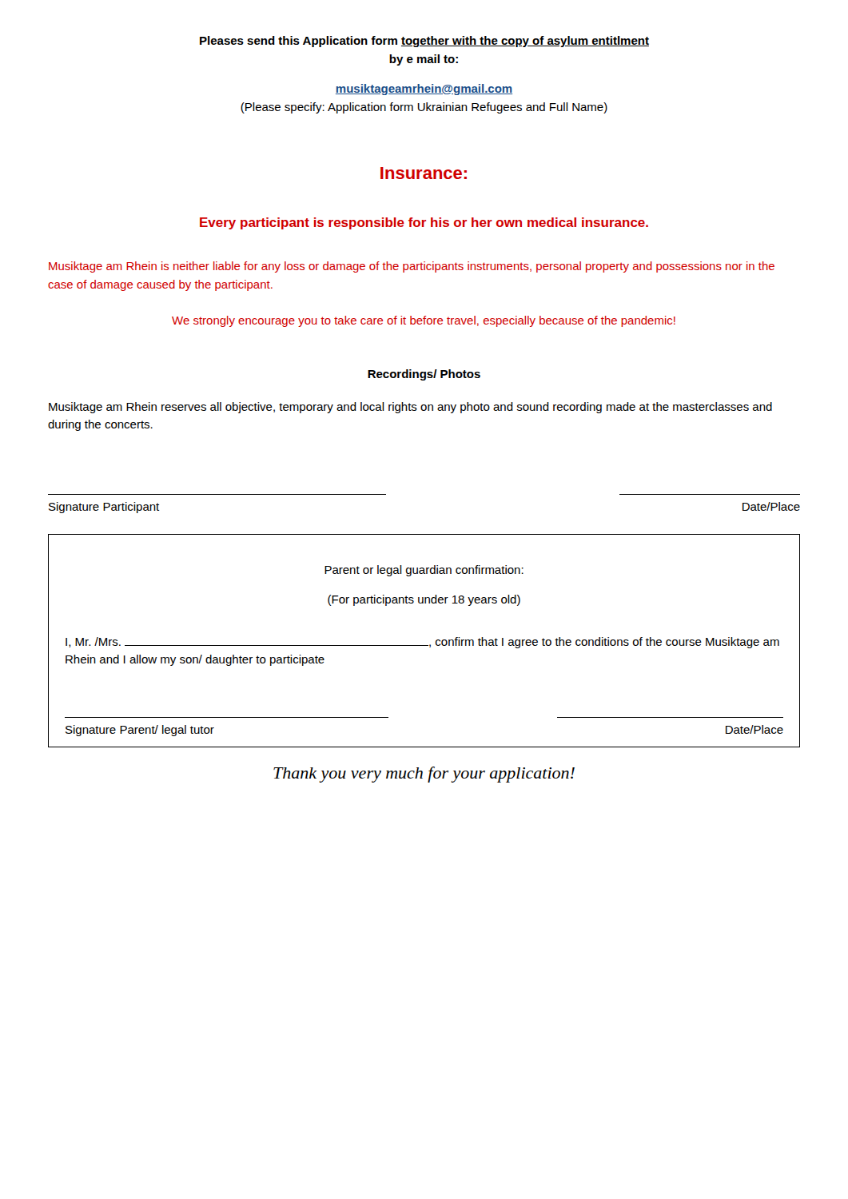Pleases send this Application form together with the copy of asylum entitlment
by e mail to:
musiktageamrhein@gmail.com
(Please specify: Application form Ukrainian Refugees and Full Name)
Insurance:
Every participant is responsible for his or her own medical insurance.
Musiktage am Rhein is neither liable for any loss or damage of the participants instruments, personal property and possessions nor in the case of damage caused by the participant.
We strongly encourage you to take care of it before travel, especially because of the pandemic!
Recordings/ Photos
Musiktage am Rhein reserves all objective, temporary and local rights on any photo and sound recording made at the masterclasses and during the concerts.
Signature Participant
Date/Place
Parent or legal guardian confirmation:
(For participants under 18 years old)
I, Mr. /Mrs. , confirm that I agree to the conditions of the course Musiktage am Rhein and I allow my son/ daughter to participate
Signature Parent/ legal tutor
Date/Place
Thank you very much for your application!